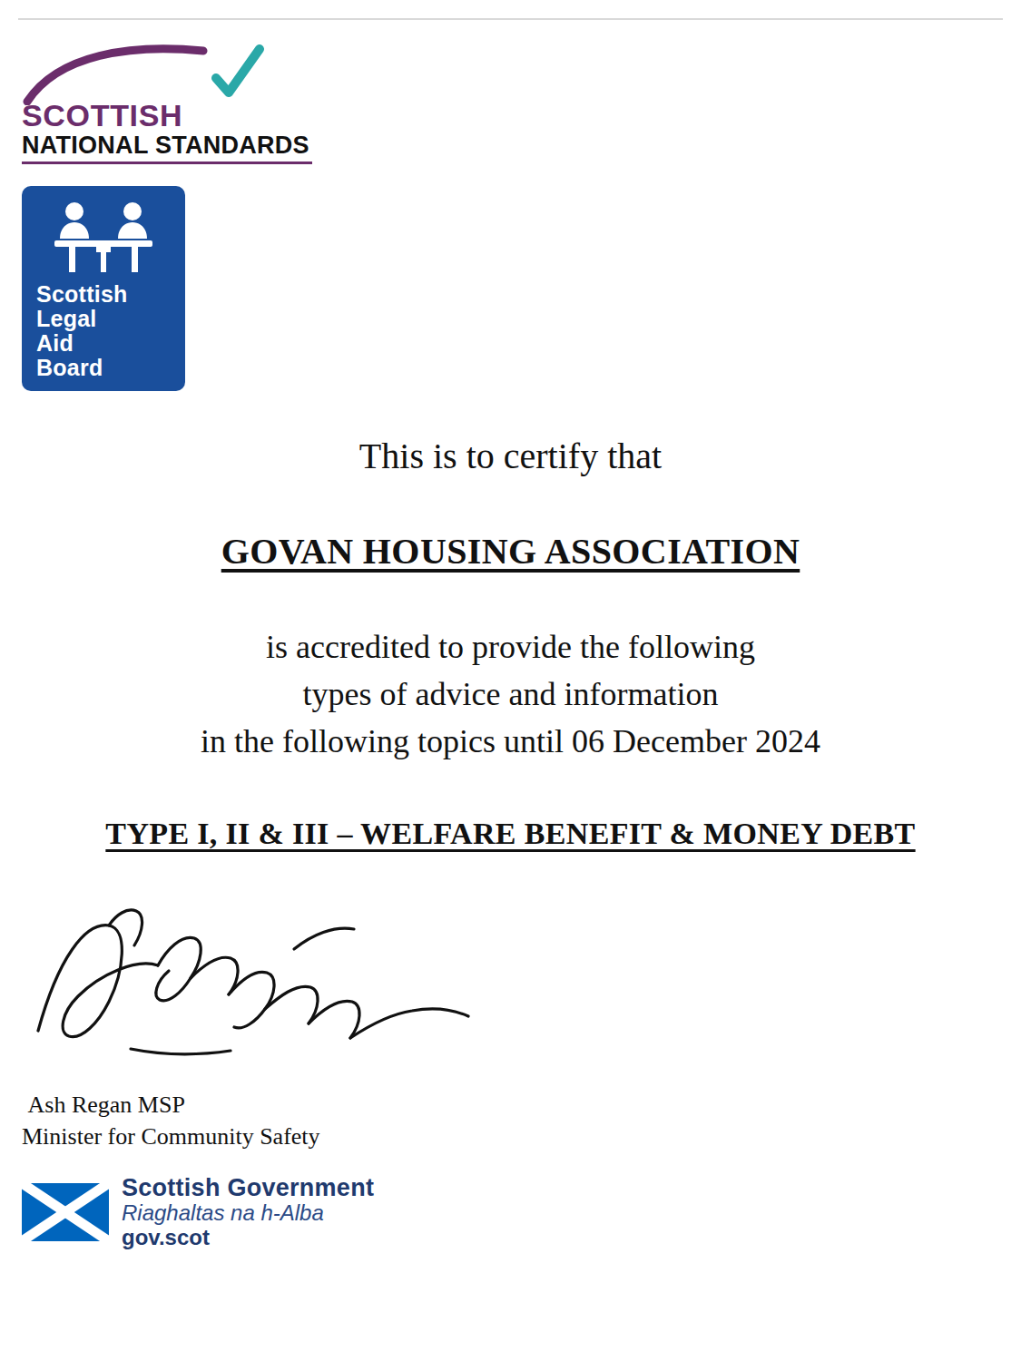SCOTTISH NATIONAL STANDARDS
Scottish
Legal
Aid
Board
This is to certify that
GOVAN HOUSING ASSOCIATION
is accredited to provide the following
types of advice and information
in the following topics until 06 December 2024
TYPE I, II & III – WELFARE BENEFIT & MONEY DEBT
Ash Regan MSP Minister for Community Safety
Scottish Government Riaghaltas na h-Alba gov.scot